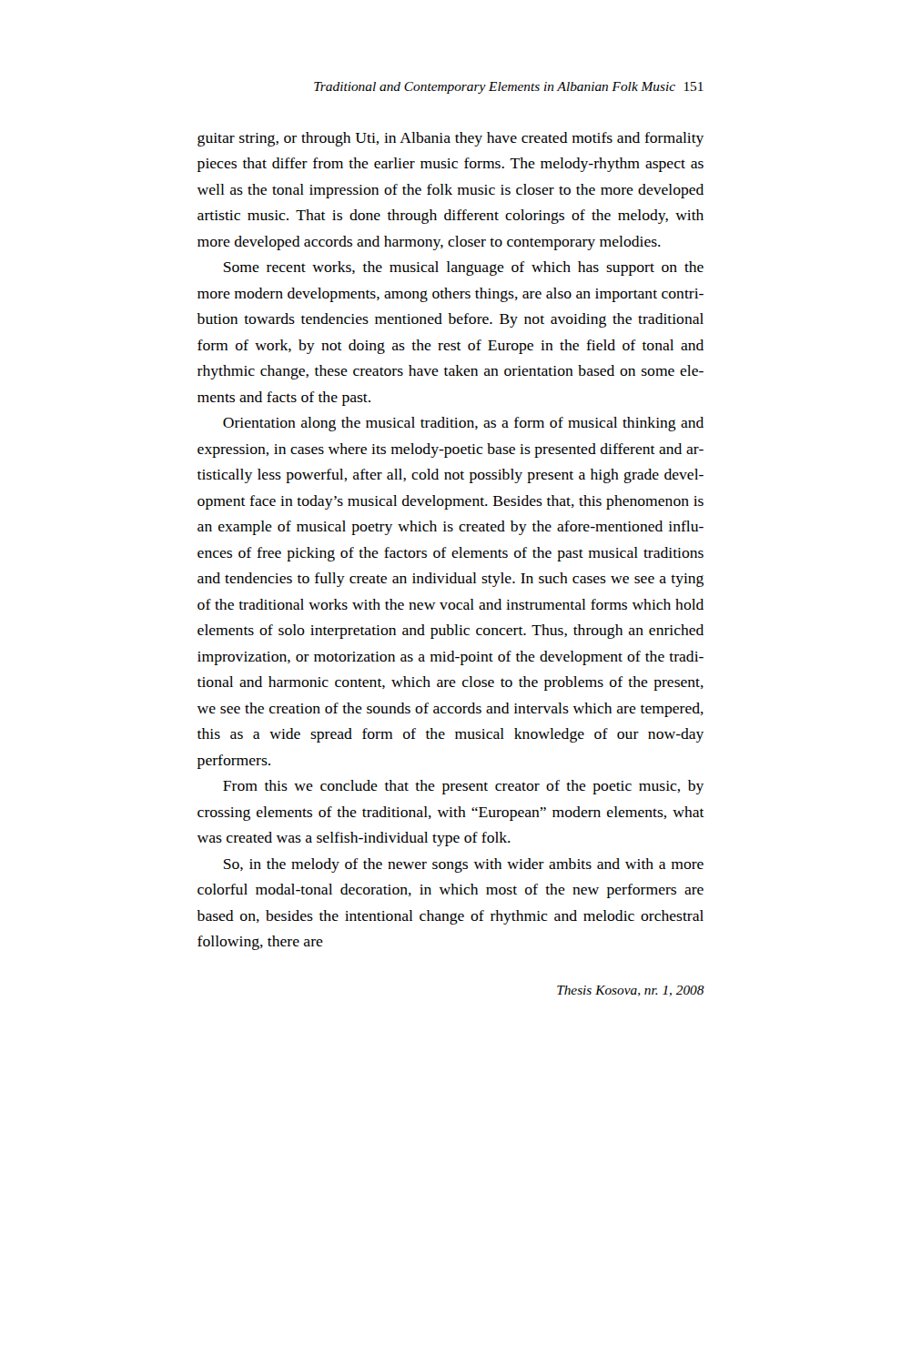Traditional and Contemporary Elements in Albanian Folk Music 151
guitar string, or through Uti, in Albania they have created motifs and formality pieces that differ from the earlier music forms. The melody-rhythm aspect as well as the tonal impression of the folk music is closer to the more developed artistic music. That is done through different colorings of the melody, with more developed accords and harmony, closer to contemporary melodies.
Some recent works, the musical language of which has support on the more modern developments, among others things, are also an important contribution towards tendencies mentioned before. By not avoiding the traditional form of work, by not doing as the rest of Europe in the field of tonal and rhythmic change, these creators have taken an orientation based on some elements and facts of the past.
Orientation along the musical tradition, as a form of musical thinking and expression, in cases where its melody-poetic base is presented different and artistically less powerful, after all, cold not possibly present a high grade development face in today’s musical development. Besides that, this phenomenon is an example of musical poetry which is created by the afore-mentioned influences of free picking of the factors of elements of the past musical traditions and tendencies to fully create an individual style. In such cases we see a tying of the traditional works with the new vocal and instrumental forms which hold elements of solo interpretation and public concert. Thus, through an enriched improvization, or motorization as a mid-point of the development of the traditional and harmonic content, which are close to the problems of the present, we see the creation of the sounds of accords and intervals which are tempered, this as a wide spread form of the musical knowledge of our now-day performers.
From this we conclude that the present creator of the poetic music, by crossing elements of the traditional, with “European” modern elements, what was created was a selfish-individual type of folk.
So, in the melody of the newer songs with wider ambits and with a more colorful modal-tonal decoration, in which most of the new performers are based on, besides the intentional change of rhythmic and melodic orchestral following, there are
Thesis Kosova, nr. 1, 2008